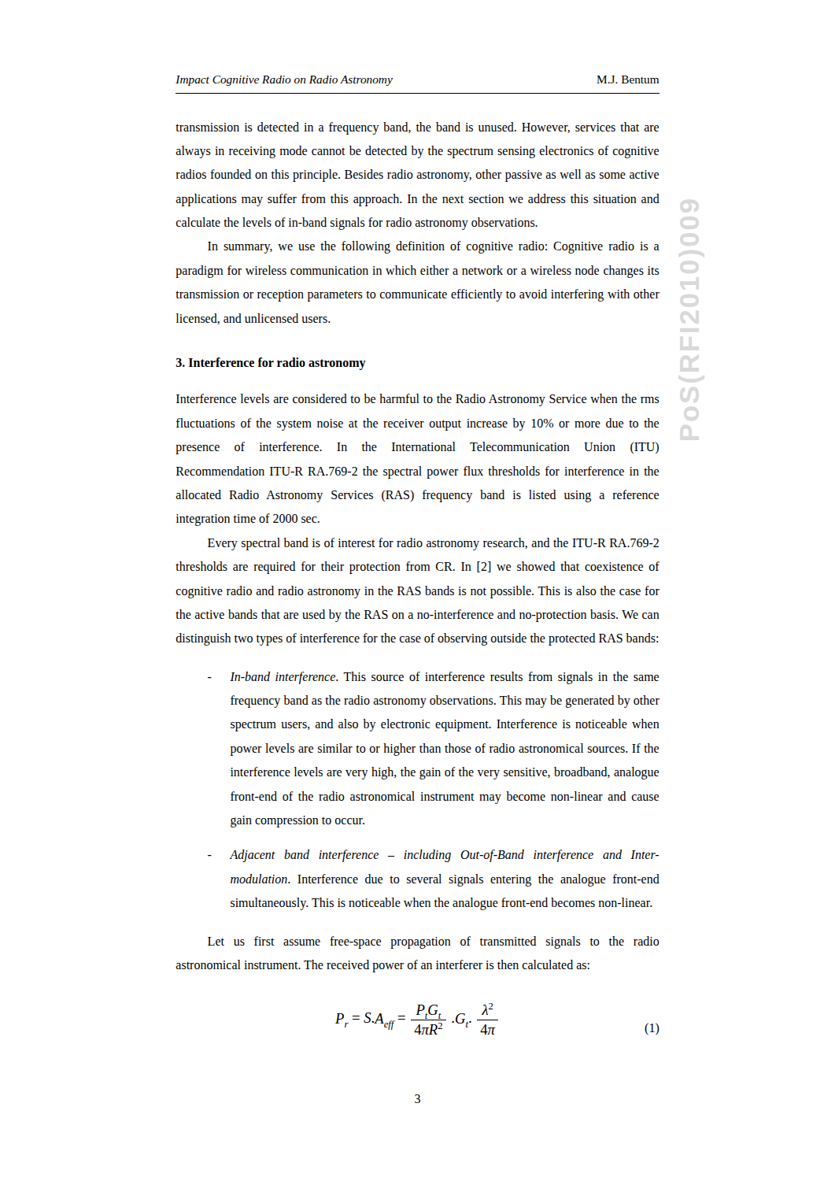PoS(RFI2010)009
Impact Cognitive Radio on Radio Astronomy M.J. Bentum
transmission is detected in a frequency band, the band is unused. However, services that are always in receiving mode cannot be detected by the spectrum sensing electronics of cognitive radios founded on this principle. Besides radio astronomy, other passive as well as some active applications may suffer from this approach. In the next section we address this situation and calculate the levels of in-band signals for radio astronomy observations.
In summary, we use the following definition of cognitive radio: Cognitive radio is a paradigm for wireless communication in which either a network or a wireless node changes its transmission or reception parameters to communicate efficiently to avoid interfering with other licensed, and unlicensed users.
3. Interference for radio astronomy
Interference levels are considered to be harmful to the Radio Astronomy Service when the rms fluctuations of the system noise at the receiver output increase by 10% or more due to the presence of interference. In the International Telecommunication Union (ITU) Recommendation ITU-R RA.769-2 the spectral power flux thresholds for interference in the allocated Radio Astronomy Services (RAS) frequency band is listed using a reference integration time of 2000 sec.
Every spectral band is of interest for radio astronomy research, and the ITU-R RA.769-2 thresholds are required for their protection from CR. In [2] we showed that coexistence of cognitive radio and radio astronomy in the RAS bands is not possible. This is also the case for the active bands that are used by the RAS on a no-interference and no-protection basis. We can distinguish two types of interference for the case of observing outside the protected RAS bands:
In-band interference. This source of interference results from signals in the same frequency band as the radio astronomy observations. This may be generated by other spectrum users, and also by electronic equipment. Interference is noticeable when power levels are similar to or higher than those of radio astronomical sources. If the interference levels are very high, the gain of the very sensitive, broadband, analogue front-end of the radio astronomical instrument may become non-linear and cause gain compression to occur.
Adjacent band interference – including Out-of-Band interference and Inter-modulation. Interference due to several signals entering the analogue front-end simultaneously. This is noticeable when the analogue front-end becomes non-linear.
Let us first assume free-space propagation of transmitted signals to the radio astronomical instrument. The received power of an interferer is then calculated as:
Pr = S.Aeff = PtGt 4πR2 .Gt. λ2 4π
(1)
3